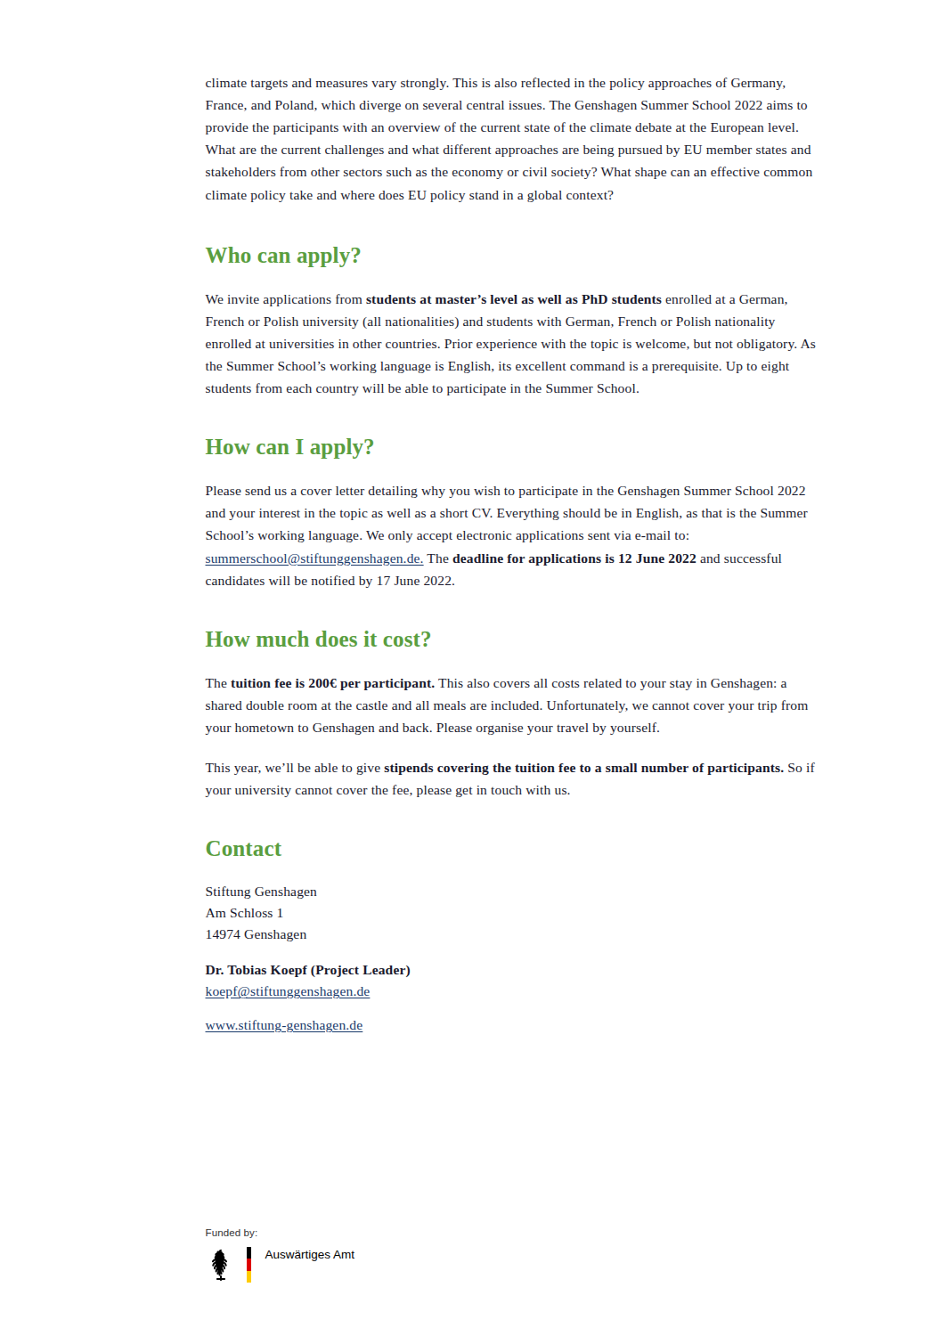climate targets and measures vary strongly. This is also reflected in the policy approaches of Germany, France, and Poland, which diverge on several central issues. The Genshagen Summer School 2022 aims to provide the participants with an overview of the current state of the climate debate at the European level. What are the current challenges and what different approaches are being pursued by EU member states and stakeholders from other sectors such as the economy or civil society? What shape can an effective common climate policy take and where does EU policy stand in a global context?
Who can apply?
We invite applications from students at master’s level as well as PhD students enrolled at a German, French or Polish university (all nationalities) and students with German, French or Polish nationality enrolled at universities in other countries. Prior experience with the topic is welcome, but not obligatory. As the Summer School’s working language is English, its excellent command is a prerequisite. Up to eight students from each country will be able to participate in the Summer School.
How can I apply?
Please send us a cover letter detailing why you wish to participate in the Genshagen Summer School 2022 and your interest in the topic as well as a short CV. Everything should be in English, as that is the Summer School’s working language. We only accept electronic applications sent via e-mail to: summerschool@stiftunggenshagen.de. The deadline for applications is 12 June 2022 and successful candidates will be notified by 17 June 2022.
How much does it cost?
The tuition fee is 200€ per participant. This also covers all costs related to your stay in Genshagen: a shared double room at the castle and all meals are included. Unfortunately, we cannot cover your trip from your hometown to Genshagen and back. Please organise your travel by yourself.
This year, we’ll be able to give stipends covering the tuition fee to a small number of participants. So if your university cannot cover the fee, please get in touch with us.
Contact
Stiftung Genshagen
Am Schloss 1
14974 Genshagen
Dr. Tobias Koepf (Project Leader)
koepf@stiftunggenshagen.de
www.stiftung-genshagen.de
Funded by:
Auswärtiges Amt